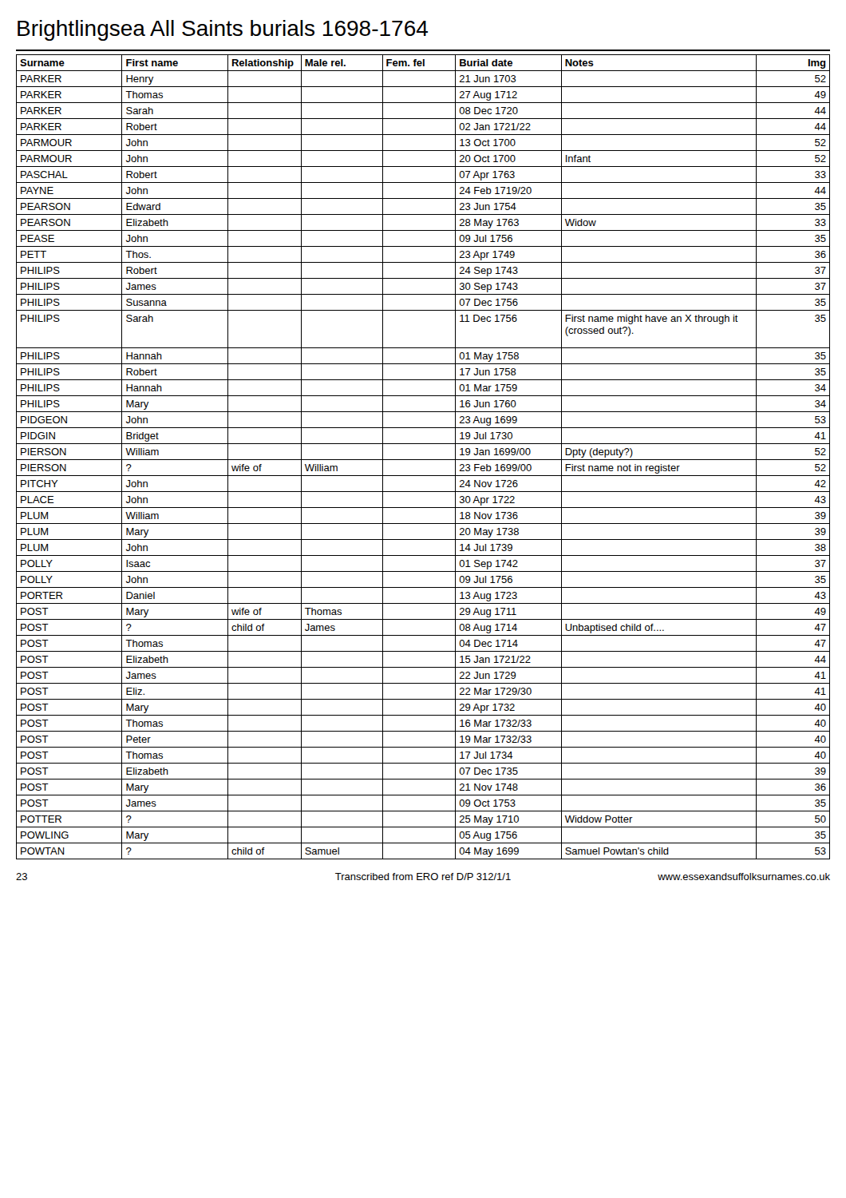Brightlingsea All Saints burials 1698-1764
| Surname | First name | Relationship | Male rel. | Fem. fel | Burial date | Notes | Img |
| --- | --- | --- | --- | --- | --- | --- | --- |
| PARKER | Henry | | | | 21 Jun 1703 | | 52 |
| PARKER | Thomas | | | | 27 Aug 1712 | | 49 |
| PARKER | Sarah | | | | 08 Dec 1720 | | 44 |
| PARKER | Robert | | | | 02 Jan 1721/22 | | 44 |
| PARMOUR | John | | | | 13 Oct 1700 | | 52 |
| PARMOUR | John | | | | 20 Oct 1700 | Infant | 52 |
| PASCHAL | Robert | | | | 07 Apr 1763 | | 33 |
| PAYNE | John | | | | 24 Feb 1719/20 | | 44 |
| PEARSON | Edward | | | | 23 Jun 1754 | | 35 |
| PEARSON | Elizabeth | | | | 28 May 1763 | Widow | 33 |
| PEASE | John | | | | 09 Jul 1756 | | 35 |
| PETT | Thos. | | | | 23 Apr 1749 | | 36 |
| PHILIPS | Robert | | | | 24 Sep 1743 | | 37 |
| PHILIPS | James | | | | 30 Sep 1743 | | 37 |
| PHILIPS | Susanna | | | | 07 Dec 1756 | | 35 |
| PHILIPS | Sarah | | | | 11 Dec 1756 | First name might have an X through it (crossed out?). | 35 |
| PHILIPS | Hannah | | | | 01 May 1758 | | 35 |
| PHILIPS | Robert | | | | 17 Jun 1758 | | 35 |
| PHILIPS | Hannah | | | | 01 Mar 1759 | | 34 |
| PHILIPS | Mary | | | | 16 Jun 1760 | | 34 |
| PIDGEON | John | | | | 23 Aug 1699 | | 53 |
| PIDGIN | Bridget | | | | 19 Jul 1730 | | 41 |
| PIERSON | William | | | | 19 Jan 1699/00 | Dpty (deputy?) | 52 |
| PIERSON | ? | wife of | William | | 23 Feb 1699/00 | First name not in register | 52 |
| PITCHY | John | | | | 24 Nov 1726 | | 42 |
| PLACE | John | | | | 30 Apr 1722 | | 43 |
| PLUM | William | | | | 18 Nov 1736 | | 39 |
| PLUM | Mary | | | | 20 May 1738 | | 39 |
| PLUM | John | | | | 14 Jul 1739 | | 38 |
| POLLY | Isaac | | | | 01 Sep 1742 | | 37 |
| POLLY | John | | | | 09 Jul 1756 | | 35 |
| PORTER | Daniel | | | | 13 Aug 1723 | | 43 |
| POST | Mary | wife of | Thomas | | 29 Aug 1711 | | 49 |
| POST | ? | child of | James | | 08 Aug 1714 | Unbaptised child of.... | 47 |
| POST | Thomas | | | | 04 Dec 1714 | | 47 |
| POST | Elizabeth | | | | 15 Jan 1721/22 | | 44 |
| POST | James | | | | 22 Jun 1729 | | 41 |
| POST | Eliz. | | | | 22 Mar 1729/30 | | 41 |
| POST | Mary | | | | 29 Apr 1732 | | 40 |
| POST | Thomas | | | | 16 Mar 1732/33 | | 40 |
| POST | Peter | | | | 19 Mar 1732/33 | | 40 |
| POST | Thomas | | | | 17 Jul 1734 | | 40 |
| POST | Elizabeth | | | | 07 Dec 1735 | | 39 |
| POST | Mary | | | | 21 Nov 1748 | | 36 |
| POST | James | | | | 09 Oct 1753 | | 35 |
| POTTER | ? | | | | 25 May 1710 | Widdow Potter | 50 |
| POWLING | Mary | | | | 05 Aug 1756 | | 35 |
| POWTAN | ? | child of | Samuel | | 04 May 1699 | Samuel Powtan's child | 53 |
23
Transcribed from ERO ref D/P 312/1/1
www.essexandsuffolksurnames.co.uk